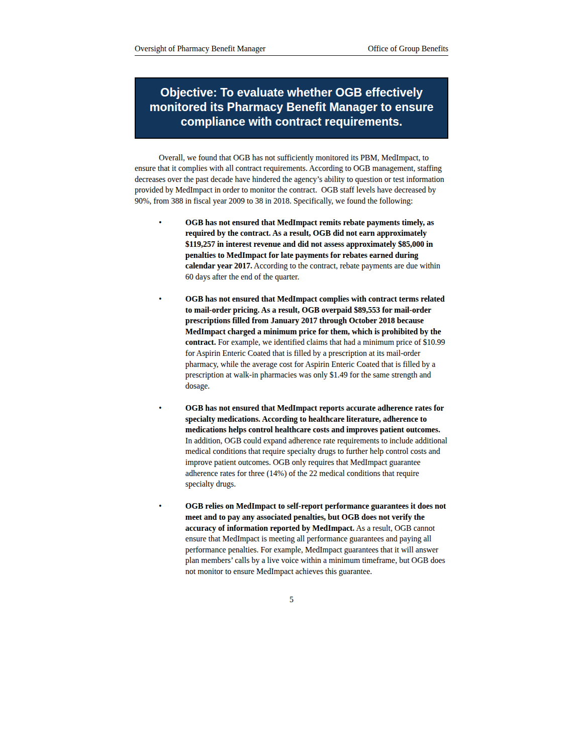Oversight of Pharmacy Benefit Manager Office of Group Benefits
Objective: To evaluate whether OGB effectively monitored its Pharmacy Benefit Manager to ensure compliance with contract requirements.
Overall, we found that OGB has not sufficiently monitored its PBM, MedImpact, to ensure that it complies with all contract requirements. According to OGB management, staffing decreases over the past decade have hindered the agency’s ability to question or test information provided by MedImpact in order to monitor the contract. OGB staff levels have decreased by 90%, from 388 in fiscal year 2009 to 38 in 2018. Specifically, we found the following:
OGB has not ensured that MedImpact remits rebate payments timely, as required by the contract. As a result, OGB did not earn approximately $119,257 in interest revenue and did not assess approximately $85,000 in penalties to MedImpact for late payments for rebates earned during calendar year 2017. According to the contract, rebate payments are due within 60 days after the end of the quarter.
OGB has not ensured that MedImpact complies with contract terms related to mail-order pricing. As a result, OGB overpaid $89,553 for mail-order prescriptions filled from January 2017 through October 2018 because MedImpact charged a minimum price for them, which is prohibited by the contract. For example, we identified claims that had a minimum price of $10.99 for Aspirin Enteric Coated that is filled by a prescription at its mail-order pharmacy, while the average cost for Aspirin Enteric Coated that is filled by a prescription at walk-in pharmacies was only $1.49 for the same strength and dosage.
OGB has not ensured that MedImpact reports accurate adherence rates for specialty medications. According to healthcare literature, adherence to medications helps control healthcare costs and improves patient outcomes. In addition, OGB could expand adherence rate requirements to include additional medical conditions that require specialty drugs to further help control costs and improve patient outcomes. OGB only requires that MedImpact guarantee adherence rates for three (14%) of the 22 medical conditions that require specialty drugs.
OGB relies on MedImpact to self-report performance guarantees it does not meet and to pay any associated penalties, but OGB does not verify the accuracy of information reported by MedImpact. As a result, OGB cannot ensure that MedImpact is meeting all performance guarantees and paying all performance penalties. For example, MedImpact guarantees that it will answer plan members’ calls by a live voice within a minimum timeframe, but OGB does not monitor to ensure MedImpact achieves this guarantee.
5